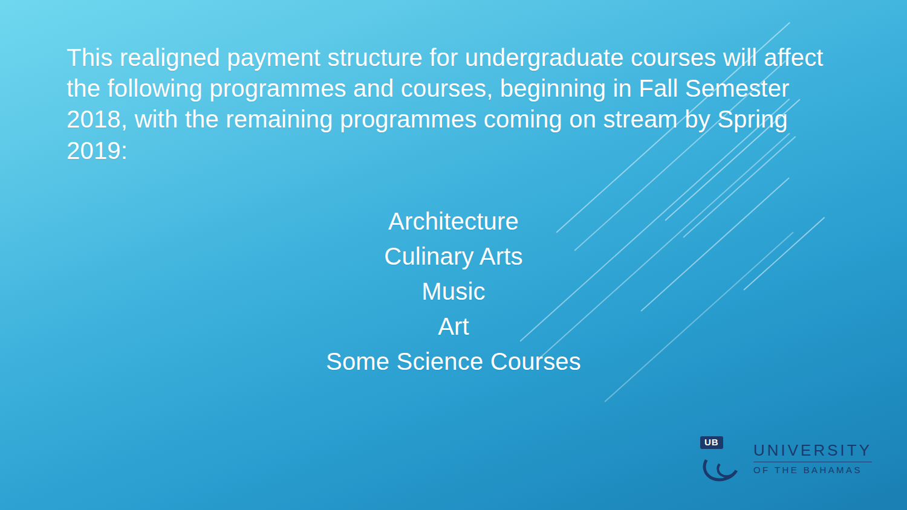This realigned payment structure for undergraduate courses will affect the following programmes and courses, beginning in Fall Semester 2018, with the remaining programmes coming on stream by Spring 2019:
Architecture
Culinary Arts
Music
Art
Some Science Courses
UB
UNIVERSITY
OF THE BAHAMAS